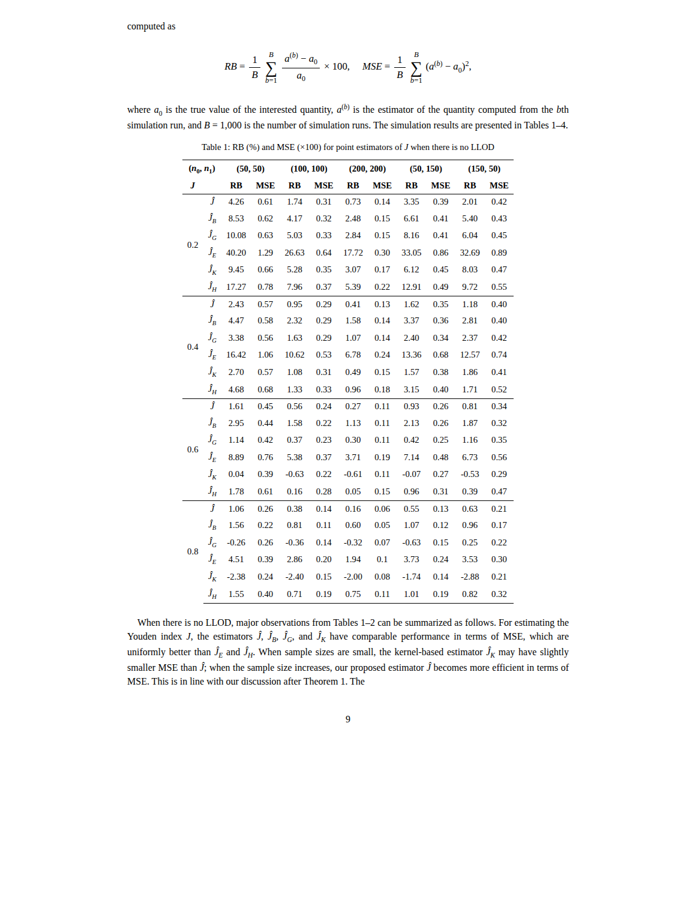computed as
RB = 1 B B∑b=1 a(b) − a0 a0 × 100, MSE = 1 B B∑b=1 (a(b) − a0)2,
where a0 is the true value of the interested quantity, a(b) is the estimator of the quantity computed from the bth simulation run, and B = 1,000 is the number of simulation runs. The simulation results are presented in Tables 1–4.
Table 1: RB (%) and MSE (×100) for point estimators of J when there is no LLOD
| ( n 0 , n 1 ) | (50, 50) | (100, 100) | (200, 200) | (50, 150) | (150, 50) |
| --- | --- | --- | --- | --- | --- |
| J | | RB | MSE | RB | MSE | RB | MSE | RB | MSE | RB | MSE |
| 0.2 | Ĵ | 4.26 | 0.61 | 1.74 | 0.31 | 0.73 | 0.14 | 3.35 | 0.39 | 2.01 | 0.42 |
| Ĵ B | 8.53 | 0.62 | 4.17 | 0.32 | 2.48 | 0.15 | 6.61 | 0.41 | 5.40 | 0.43 |
| Ĵ G | 10.08 | 0.63 | 5.03 | 0.33 | 2.84 | 0.15 | 8.16 | 0.41 | 6.04 | 0.45 |
| Ĵ E | 40.20 | 1.29 | 26.63 | 0.64 | 17.72 | 0.30 | 33.05 | 0.86 | 32.69 | 0.89 |
| Ĵ K | 9.45 | 0.66 | 5.28 | 0.35 | 3.07 | 0.17 | 6.12 | 0.45 | 8.03 | 0.47 |
| Ĵ H | 17.27 | 0.78 | 7.96 | 0.37 | 5.39 | 0.22 | 12.91 | 0.49 | 9.72 | 0.55 |
| 0.4 | Ĵ | 2.43 | 0.57 | 0.95 | 0.29 | 0.41 | 0.13 | 1.62 | 0.35 | 1.18 | 0.40 |
| Ĵ B | 4.47 | 0.58 | 2.32 | 0.29 | 1.58 | 0.14 | 3.37 | 0.36 | 2.81 | 0.40 |
| Ĵ G | 3.38 | 0.56 | 1.63 | 0.29 | 1.07 | 0.14 | 2.40 | 0.34 | 2.37 | 0.42 |
| Ĵ E | 16.42 | 1.06 | 10.62 | 0.53 | 6.78 | 0.24 | 13.36 | 0.68 | 12.57 | 0.74 |
| Ĵ K | 2.70 | 0.57 | 1.08 | 0.31 | 0.49 | 0.15 | 1.57 | 0.38 | 1.86 | 0.41 |
| Ĵ H | 4.68 | 0.68 | 1.33 | 0.33 | 0.96 | 0.18 | 3.15 | 0.40 | 1.71 | 0.52 |
| 0.6 | Ĵ | 1.61 | 0.45 | 0.56 | 0.24 | 0.27 | 0.11 | 0.93 | 0.26 | 0.81 | 0.34 |
| Ĵ B | 2.95 | 0.44 | 1.58 | 0.22 | 1.13 | 0.11 | 2.13 | 0.26 | 1.87 | 0.32 |
| Ĵ G | 1.14 | 0.42 | 0.37 | 0.23 | 0.30 | 0.11 | 0.42 | 0.25 | 1.16 | 0.35 |
| Ĵ E | 8.89 | 0.76 | 5.38 | 0.37 | 3.71 | 0.19 | 7.14 | 0.48 | 6.73 | 0.56 |
| Ĵ K | 0.04 | 0.39 | -0.63 | 0.22 | -0.61 | 0.11 | -0.07 | 0.27 | -0.53 | 0.29 |
| Ĵ H | 1.78 | 0.61 | 0.16 | 0.28 | 0.05 | 0.15 | 0.96 | 0.31 | 0.39 | 0.47 |
| 0.8 | Ĵ | 1.06 | 0.26 | 0.38 | 0.14 | 0.16 | 0.06 | 0.55 | 0.13 | 0.63 | 0.21 |
| Ĵ B | 1.56 | 0.22 | 0.81 | 0.11 | 0.60 | 0.05 | 1.07 | 0.12 | 0.96 | 0.17 |
| Ĵ G | -0.26 | 0.26 | -0.36 | 0.14 | -0.32 | 0.07 | -0.63 | 0.15 | 0.25 | 0.22 |
| Ĵ E | 4.51 | 0.39 | 2.86 | 0.20 | 1.94 | 0.1 | 3.73 | 0.24 | 3.53 | 0.30 |
| Ĵ K | -2.38 | 0.24 | -2.40 | 0.15 | -2.00 | 0.08 | -1.74 | 0.14 | -2.88 | 0.21 |
| Ĵ H | 1.55 | 0.40 | 0.71 | 0.19 | 0.75 | 0.11 | 1.01 | 0.19 | 0.82 | 0.32 |
When there is no LLOD, major observations from Tables 1–2 can be summarized as follows. For estimating the Youden index J, the estimators Ĵ, ĴB, ĴG, and ĴK have comparable performance in terms of MSE, which are uniformly better than ĴE and ĴH. When sample sizes are small, the kernel-based estimator ĴK may have slightly smaller MSE than Ĵ; when the sample size increases, our proposed estimator Ĵ becomes more efficient in terms of MSE. This is in line with our discussion after Theorem 1. The
9